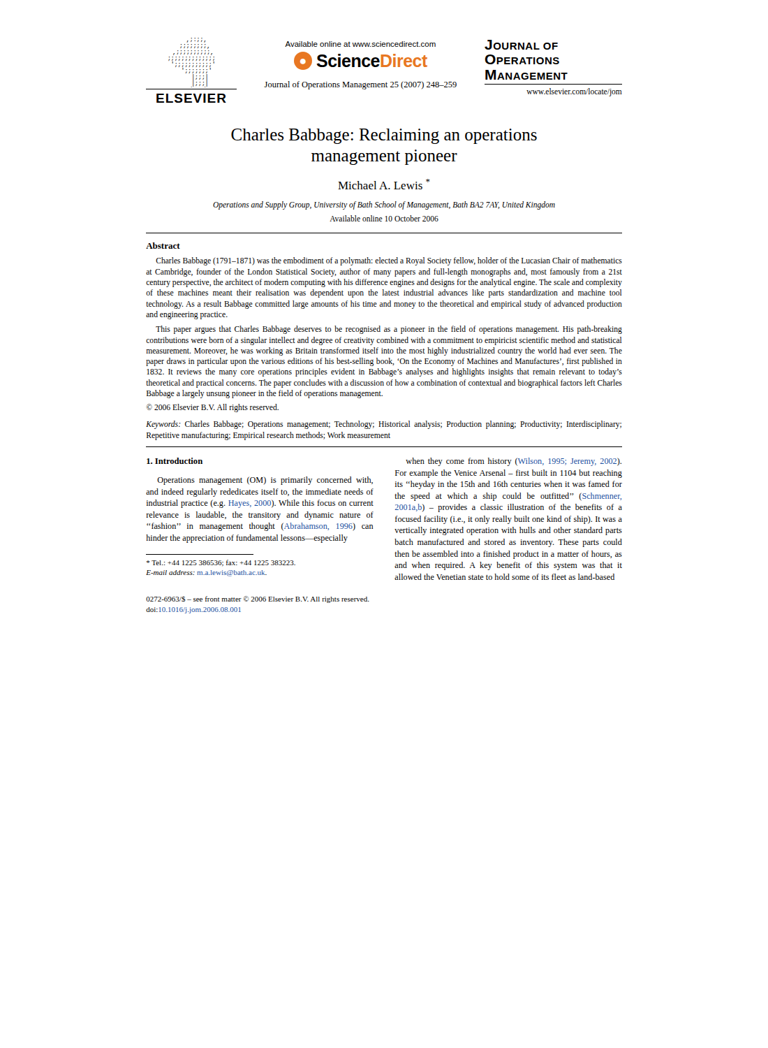,;:;;, ;;;;;;;;, ,;;;;;;;;;;, ;;;;;;;;;;;;;; ';;;;;;;;;;;' ';;;;;;;' |;;;| |;;;| _|;;;|_
ELSEVIER
Available online at www.sciencedirect.com
● ScienceDirect
Journal of Operations Management 25 (2007) 248–259
JOURNAL OF
OPERATIONS
MANAGEMENT
www.elsevier.com/locate/jom
Charles Babbage: Reclaiming an operations
management pioneer
Michael A. Lewis *
Operations and Supply Group, University of Bath School of Management, Bath BA2 7AY, United Kingdom
Available online 10 October 2006
Abstract
Charles Babbage (1791–1871) was the embodiment of a polymath: elected a Royal Society fellow, holder of the Lucasian Chair of mathematics at Cambridge, founder of the London Statistical Society, author of many papers and full-length monographs and, most famously from a 21st century perspective, the architect of modern computing with his difference engines and designs for the analytical engine. The scale and complexity of these machines meant their realisation was dependent upon the latest industrial advances like parts standardization and machine tool technology. As a result Babbage committed large amounts of his time and money to the theoretical and empirical study of advanced production and engineering practice.
This paper argues that Charles Babbage deserves to be recognised as a pioneer in the field of operations management. His path-breaking contributions were born of a singular intellect and degree of creativity combined with a commitment to empiricist scientific method and statistical measurement. Moreover, he was working as Britain transformed itself into the most highly industrialized country the world had ever seen. The paper draws in particular upon the various editions of his best-selling book, ‘On the Economy of Machines and Manufactures’, first published in 1832. It reviews the many core operations principles evident in Babbage’s analyses and highlights insights that remain relevant to today’s theoretical and practical concerns. The paper concludes with a discussion of how a combination of contextual and biographical factors left Charles Babbage a largely unsung pioneer in the field of operations management.
© 2006 Elsevier B.V. All rights reserved.
Keywords: Charles Babbage; Operations management; Technology; Historical analysis; Production planning; Productivity; Interdisciplinary; Repetitive manufacturing; Empirical research methods; Work measurement
1. Introduction
Operations management (OM) is primarily concerned with, and indeed regularly rededicates itself to, the immediate needs of industrial practice (e.g. Hayes, 2000). While this focus on current relevance is laudable, the transitory and dynamic nature of ‘‘fashion’’ in management thought (Abrahamson, 1996) can hinder the appreciation of fundamental lessons—especially
* Tel.: +44 1225 386536; fax: +44 1225 383223.
E-mail address: m.a.lewis@bath.ac.uk.
when they come from history (Wilson, 1995; Jeremy, 2002). For example the Venice Arsenal – first built in 1104 but reaching its ‘‘heyday in the 15th and 16th centuries when it was famed for the speed at which a ship could be outfitted’’ (Schmenner, 2001a,b) – provides a classic illustration of the benefits of a focused facility (i.e., it only really built one kind of ship). It was a vertically integrated operation with hulls and other standard parts batch manufactured and stored as inventory. These parts could then be assembled into a finished product in a matter of hours, as and when required. A key benefit of this system was that it allowed the Venetian state to hold some of its fleet as land-based
0272-6963/$ – see front matter © 2006 Elsevier B.V. All rights reserved.
doi:10.1016/j.jom.2006.08.001